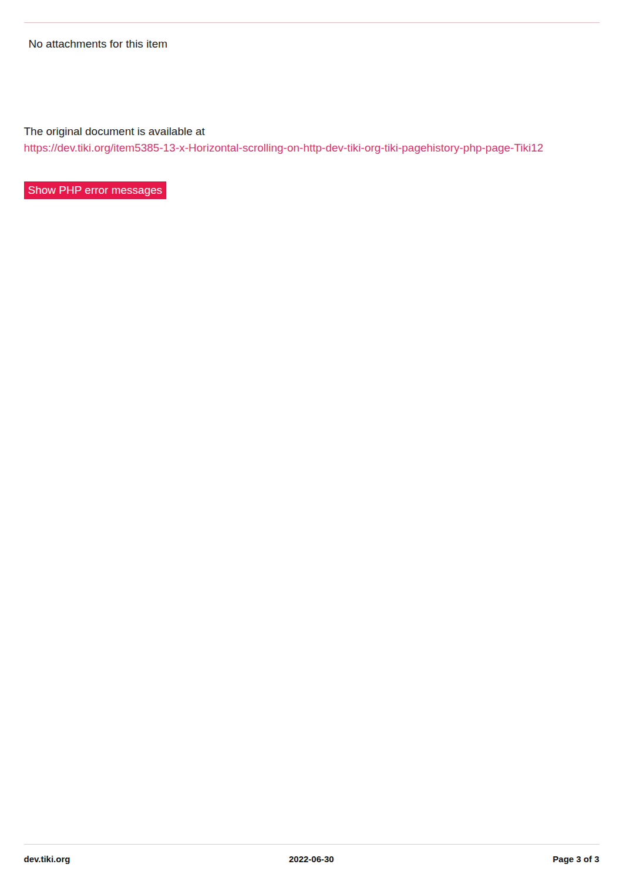No attachments for this item
The original document is available at
https://dev.tiki.org/item5385-13-x-Horizontal-scrolling-on-http-dev-tiki-org-tiki-pagehistory-php-page-Tiki12
Show PHP error messages
dev.tiki.org
2022-06-30
Page 3 of 3